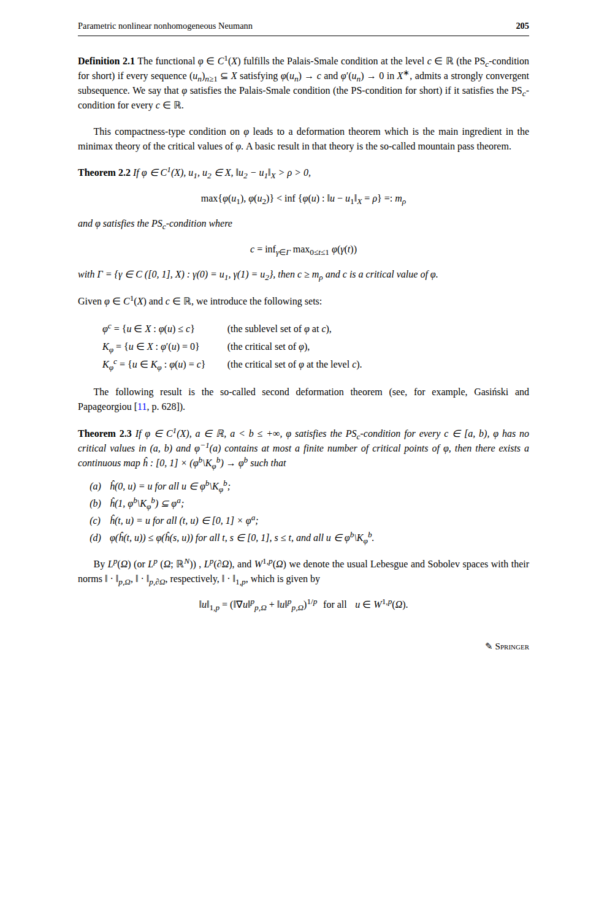Parametric nonlinear nonhomogeneous Neumann 205
Definition 2.1 The functional φ ∈ C1(X) fulfills the Palais-Smale condition at the level c ∈ ℝ (the PSc-condition for short) if every sequence (un)n≥1 ⊆ X satisfying φ(un) → c and φ′(un) → 0 in X∗, admits a strongly convergent subsequence. We say that φ satisfies the Palais-Smale condition (the PS-condition for short) if it satisfies the PSc-condition for every c ∈ ℝ.
This compactness-type condition on φ leads to a deformation theorem which is the main ingredient in the minimax theory of the critical values of φ. A basic result in that theory is the so-called mountain pass theorem.
Theorem 2.2 If φ ∈ C1(X), u1, u2 ∈ X, ‖u2 − u1‖X > ρ > 0,
max{φ(u1), φ(u2)} < inf {φ(u) : ‖u − u1‖X = ρ} =: mρ
and φ satisfies the PSc-condition where
c = infγ∈Γ max0≤t≤1 φ(γ(t))
with Γ = {γ ∈ C ([0, 1], X) : γ(0) = u1, γ(1) = u2}, then c ≥ mρ and c is a critical value of φ.
Given φ ∈ C1(X) and c ∈ ℝ, we introduce the following sets:
| φ c = { u ∈ X : φ ( u ) ≤ c } | (the sublevel set of φ at c ), |
| K φ = { u ∈ X : φ ′( u ) = 0} | (the critical set of φ ), |
| K φ c = { u ∈ K φ : φ ( u ) = c } | (the critical set of φ at the level c ). |
The following result is the so-called second deformation theorem (see, for example, Gasiński and Papageorgiou [11, p. 628]).
Theorem 2.3 If φ ∈ C1(X), a ∈ ℝ, a < b ≤ +∞, φ satisfies the PSc-condition for every c ∈ [a, b), φ has no critical values in (a, b) and φ−1(a) contains at most a finite number of critical points of φ, then there exists a continuous map ĥ : [0, 1] × (φb\Kφb) → φb such that
(a) ĥ(0, u) = u for all u ∈ φb\Kφb;
(b) ĥ(1, φb\Kφb) ⊆ φa;
(c) ĥ(t, u) = u for all (t, u) ∈ [0, 1] × φa;
(d) φ(ĥ(t, u)) ≤ φ(ĥ(s, u)) for all t, s ∈ [0, 1], s ≤ t, and all u ∈ φb\Kφb.
By Lp(Ω) (or Lp (Ω; ℝN)) , Lp(∂Ω), and W1,p(Ω) we denote the usual Lebesgue and Sobolev spaces with their norms ‖ · ‖p,Ω, ‖ · ‖p,∂Ω, respectively, ‖ · ‖1,p, which is given by
‖u‖1,p = (‖∇u‖pp,Ω + ‖u‖pp,Ω)1/p for all u ∈ W1,p(Ω).
✎ Springer